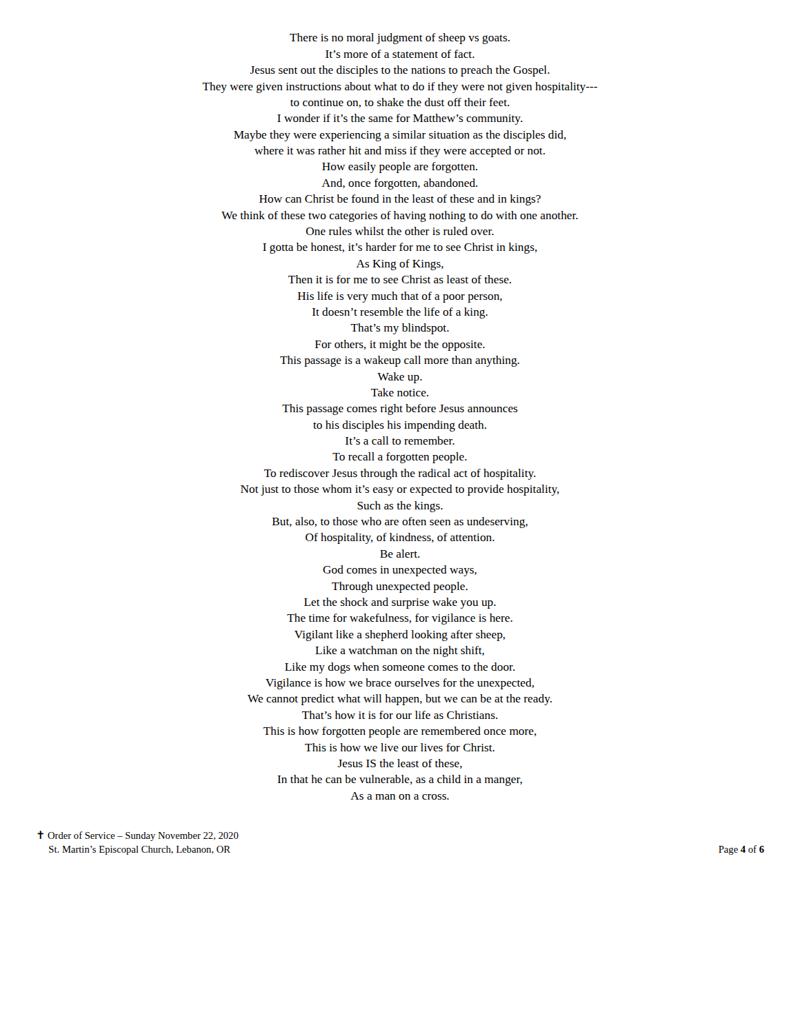There is no moral judgment of sheep vs goats.
It’s more of a statement of fact.
Jesus sent out the disciples to the nations to preach the Gospel.
They were given instructions about what to do if they were not given hospitality---
to continue on, to shake the dust off their feet.
I wonder if it’s the same for Matthew’s community.
Maybe they were experiencing a similar situation as the disciples did,
where it was rather hit and miss if they were accepted or not.
How easily people are forgotten.
And, once forgotten, abandoned.
How can Christ be found in the least of these and in kings?
We think of these two categories of having nothing to do with one another.
One rules whilst the other is ruled over.
I gotta be honest, it’s harder for me to see Christ in kings,
As King of Kings,
Then it is for me to see Christ as least of these.
His life is very much that of a poor person,
It doesn’t resemble the life of a king.
That’s my blindspot.
For others, it might be the opposite.
This passage is a wakeup call more than anything.
Wake up.
Take notice.
This passage comes right before Jesus announces
to his disciples his impending death.
It’s a call to remember.
To recall a forgotten people.
To rediscover Jesus through the radical act of hospitality.
Not just to those whom it’s easy or expected to provide hospitality,
Such as the kings.
But, also, to those who are often seen as undeserving,
Of hospitality, of kindness, of attention.
Be alert.
God comes in unexpected ways,
Through unexpected people.
Let the shock and surprise wake you up.
The time for wakefulness, for vigilance is here.
Vigilant like a shepherd looking after sheep,
Like a watchman on the night shift,
Like my dogs when someone comes to the door.
Vigilance is how we brace ourselves for the unexpected,
We cannot predict what will happen, but we can be at the ready.
That’s how it is for our life as Christians.
This is how forgotten people are remembered once more,
This is how we live our lives for Christ.
Jesus IS the least of these,
In that he can be vulnerable, as a child in a manger,
As a man on a cross.
✝Order of Service – Sunday November 22, 2020
St. Martin’s Episcopal Church, Lebanon, OR
Page 4 of 6